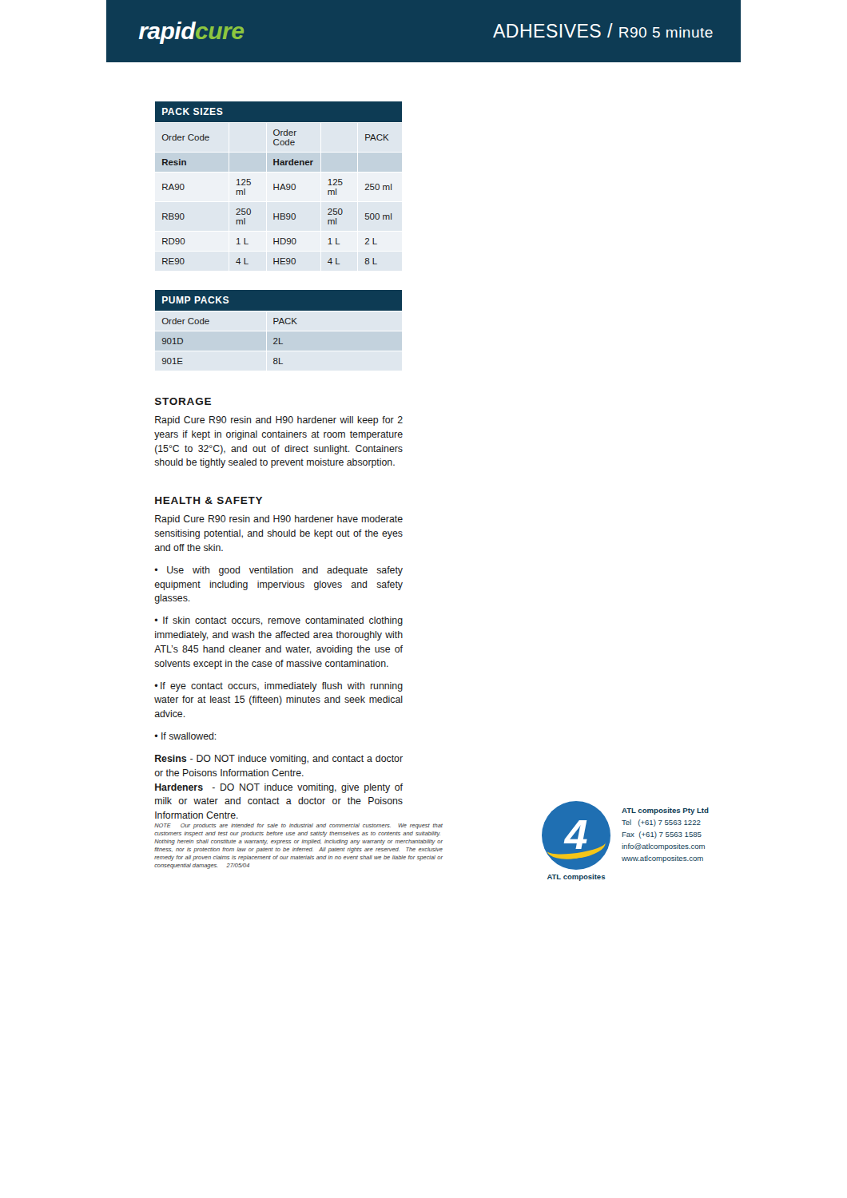rapid cure
ADHESIVES / R90 5 minute
| PACK SIZES |
| Order Code | | Order Code | | PACK |
| Resin | | Hardener | | |
| RA90 | 125 ml | HA90 | 125 ml | 250 ml |
| RB90 | 250 ml | HB90 | 250 ml | 500 ml |
| RD90 | 1 L | HD90 | 1 L | 2 L |
| RE90 | 4 L | HE90 | 4 L | 8 L |
| PUMP PACKS |
| Order Code | PACK |
| 901D | 2L |
| 901E | 8L |
STORAGE
Rapid Cure R90 resin and H90 hardener will keep for 2 years if kept in original containers at room temperature (15°C to 32°C), and out of direct sunlight. Containers should be tightly sealed to prevent moisture absorption.
HEALTH & SAFETY
Rapid Cure R90 resin and H90 hardener have moderate sensitising potential, and should be kept out of the eyes and off the skin.
• Use with good ventilation and adequate safety equipment including impervious gloves and safety glasses.
• If skin contact occurs, remove contaminated clothing immediately, and wash the affected area thoroughly with ATL’s 845 hand cleaner and water, avoiding the use of solvents except in the case of massive contamination.
• If eye contact occurs, immediately flush with running water for at least 15 (fifteen) minutes and seek medical advice.
• If swallowed:
Resins - DO NOT induce vomiting, and contact a doctor or the Poisons Information Centre.
Hardeners - DO NOT induce vomiting, give plenty of milk or water and contact a doctor or the Poisons Information Centre.
NOTE Our products are intended for sale to industrial and commercial customers. We request that customers inspect and test our products before use and satisfy themselves as to contents and suitability. Nothing herein shall constitute a warranty, express or implied, including any warranty or merchantability or fitness, nor is protection from law or patent to be inferred. All patent rights are reserved. The exclusive remedy for all proven claims is replacement of our materials and in no event shall we be liable for special or consequential damages. 27/05/04
4
ATL composites
ATL composites Pty Ltd
Tel (+61) 7 5563 1222
Fax (+61) 7 5563 1585
info@atlcomposites.com
www.atlcomposites.com